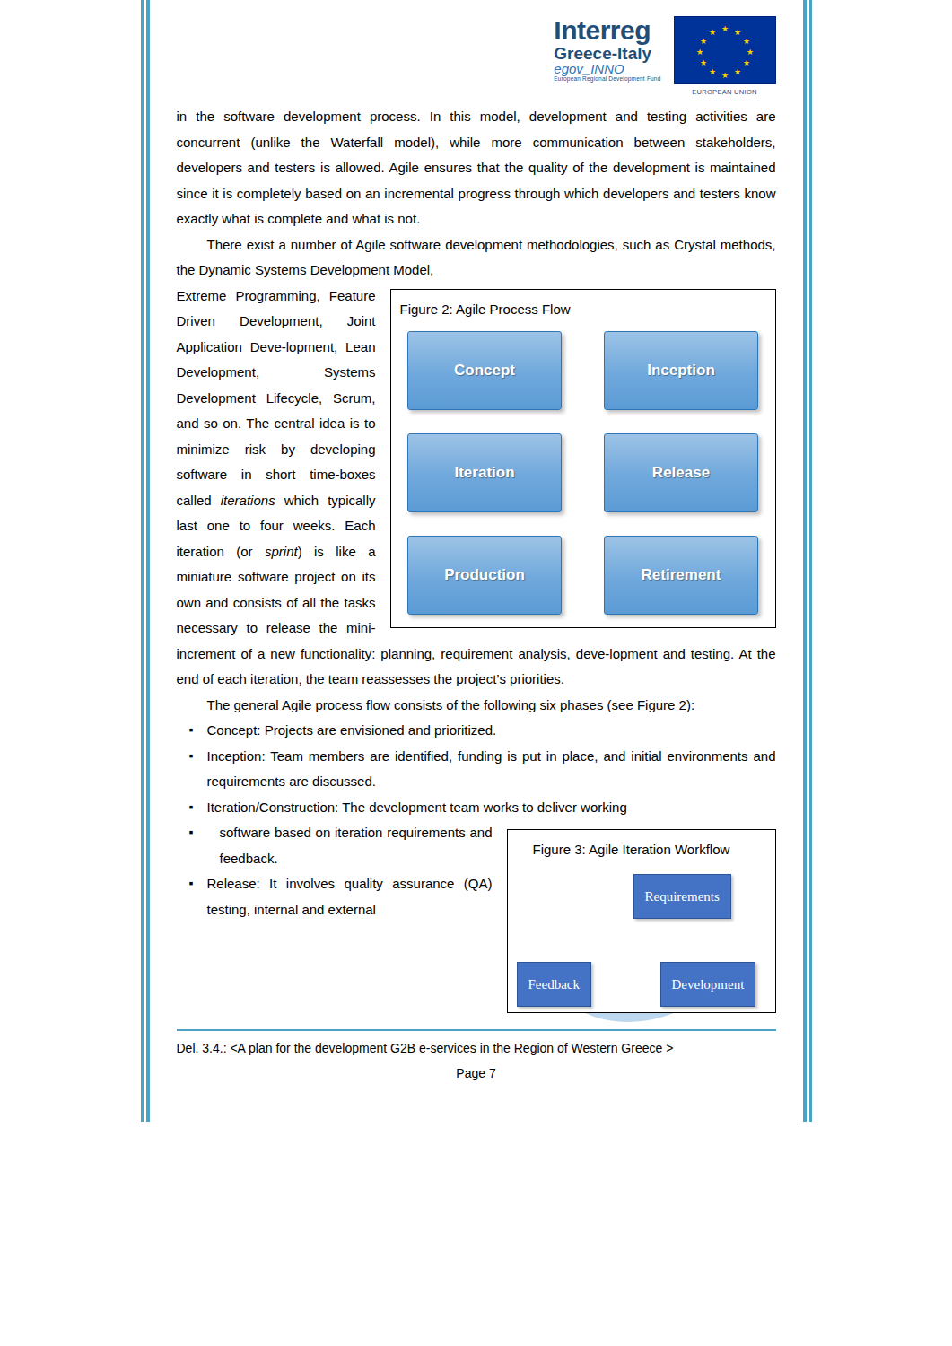Interreg
Greece-Italy
egov_INNO
European Regional Development Fund
★ ★ ★ ★ ★ ★ ★ ★ ★ ★ ★ ★
EUROPEAN UNION
in the software development process. In this model, development and testing activities are concurrent (unlike the Waterfall model), while more communication between stakeholders, developers and testers is allowed. Agile ensures that the quality of the development is maintained since it is completely based on an incremental progress through which developers and testers know exactly what is complete and what is not.
There exist a number of Agile software development methodologies, such as Crystal methods, the Dynamic Systems Development Model,
Figure 2: Agile Process Flow
Concept
Inception
Iteration
Release
Production
Retirement
Extreme Programming, Feature Driven Development, Joint Application Deve-lopment, Lean Development, Systems Development Lifecycle, Scrum, and so on. The central idea is to minimize risk by developing software in short time-boxes called iterations which typically last one to four weeks. Each iteration (or sprint) is like a miniature software project on its own and consists of all the tasks necessary to release the mini-increment of a new functionality: planning, requirement analysis, deve-lopment and testing. At the end of each iteration, the team reassesses the project’s priorities.
The general Agile process flow consists of the following six phases (see Figure 2):
Concept: Projects are envisioned and prioritized.
Inception: Team members are identified, funding is put in place, and initial environments and requirements are discussed.
Iteration/Construction: The development team works to deliver working
Figure 3: Agile Iteration Workflow
Requirements
Development
Feedback
software based on iteration requirements and feedback.
Release: It involves quality assurance (QA) testing, internal and external
Del. 3.4.: <A plan for the development G2B e-services in the Region of Western Greece >
Page 7